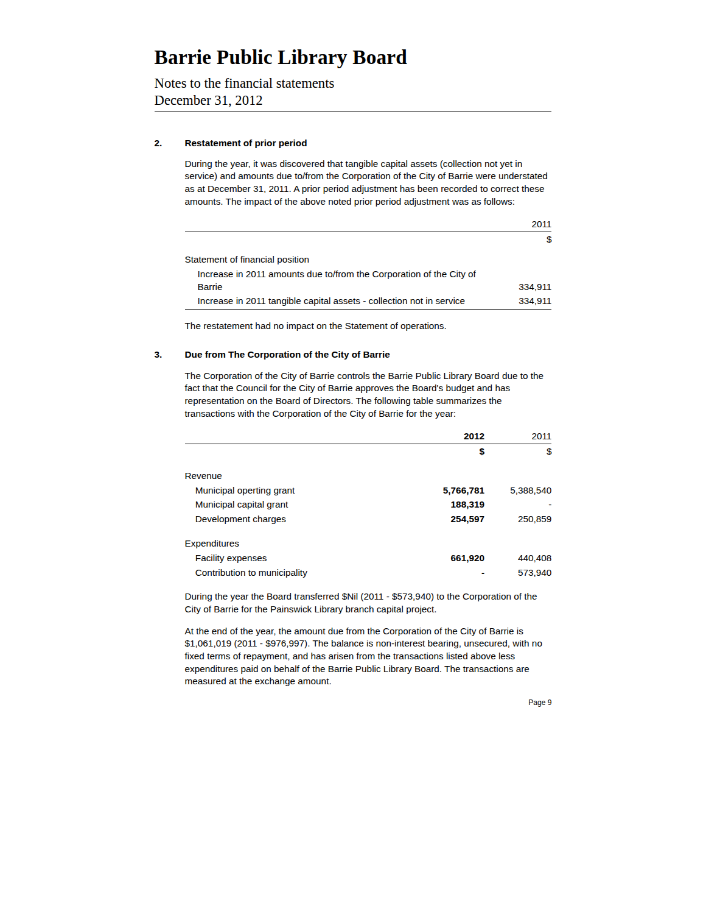Barrie Public Library Board
Notes to the financial statements
December 31, 2012
2.
Restatement of prior period
During the year, it was discovered that tangible capital assets (collection not yet in service) and amounts due to/from the Corporation of the City of Barrie were understated as at December 31, 2011. A prior period adjustment has been recorded to correct these amounts. The impact of the above noted prior period adjustment was as follows:
| | 2011 |
| | $ |
| Statement of financial position | |
| Increase in 2011 amounts due to/from the Corporation of the City of Barrie | 334,911 |
| Increase in 2011 tangible capital assets - collection not in service | 334,911 |
The restatement had no impact on the Statement of operations.
3.
Due from The Corporation of the City of Barrie
The Corporation of the City of Barrie controls the Barrie Public Library Board due to the fact that the Council for the City of Barrie approves the Board's budget and has representation on the Board of Directors. The following table summarizes the transactions with the Corporation of the City of Barrie for the year:
| | 2012 | 2011 |
| | $ | $ |
| Revenue | | |
| Municipal operting grant | 5,766,781 | 5,388,540 |
| Municipal capital grant | 188,319 | - |
| Development charges | 254,597 | 250,859 |
| Expenditures | | |
| Facility expenses | 661,920 | 440,408 |
| Contribution to municipality | - | 573,940 |
During the year the Board transferred $Nil (2011 - $573,940) to the Corporation of the City of Barrie for the Painswick Library branch capital project.
At the end of the year, the amount due from the Corporation of the City of Barrie is $1,061,019 (2011 - $976,997). The balance is non-interest bearing, unsecured, with no fixed terms of repayment, and has arisen from the transactions listed above less expenditures paid on behalf of the Barrie Public Library Board. The transactions are measured at the exchange amount.
Page 9